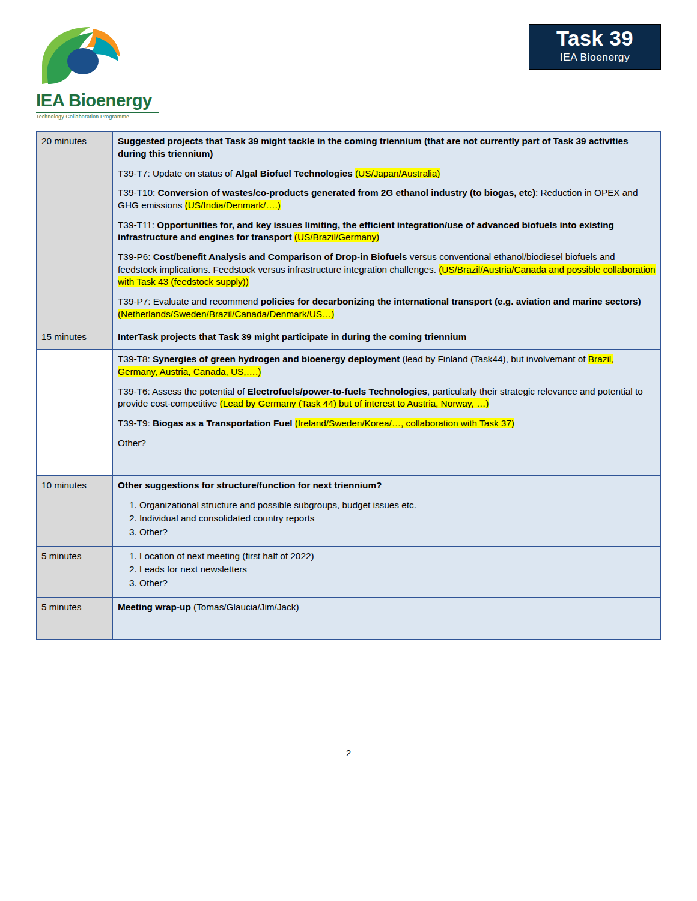IEA Bioenergy
Technology Collaboration Programme
Task 39
IEA Bioenergy
| 20 minutes | Suggested projects that Task 39 might tackle in the coming triennium (that are not currently part of Task 39 activities during this triennium) T39-T7: Update on status of Algal Biofuel Technologies (US/Japan/Australia) T39-T10: Conversion of wastes/co-products generated from 2G ethanol industry (to biogas, etc) : Reduction in OPEX and GHG emissions (US/India/Denmark/….) T39-T11: Opportunities for, and key issues limiting, the efficient integration/use of advanced biofuels into existing infrastructure and engines for transport (US/Brazil/Germany) T39-P6: Cost/benefit Analysis and Comparison of Drop-in Biofuels versus conventional ethanol/biodiesel biofuels and feedstock implications. Feedstock versus infrastructure integration challenges. (US/Brazil/Austria/Canada and possible collaboration with Task 43 (feedstock supply)) T39-P7: Evaluate and recommend policies for decarbonizing the international transport (e.g. aviation and marine sectors) (Netherlands/Sweden/Brazil/Canada/Denmark/US…) |
| 15 minutes | InterTask projects that Task 39 might participate in during the coming triennium |
| | T39-T8: Synergies of green hydrogen and bioenergy deployment (lead by Finland (Task44), but involvemant of Brazil, Germany, Austria, Canada, US,….) T39-T6: Assess the potential of Electrofuels/power-to-fuels Technologies , particularly their strategic relevance and potential to provide cost-competitive (Lead by Germany (Task 44) but of interest to Austria, Norway, …) T39-T9: Biogas as a Transportation Fuel (Ireland/Sweden/Korea/…, collaboration with Task 37) Other? |
| 10 minutes | Other suggestions for structure/function for next triennium? Organizational structure and possible subgroups, budget issues etc. Individual and consolidated country reports Other? |
| 5 minutes | Location of next meeting (first half of 2022) Leads for next newsletters Other? |
| 5 minutes | Meeting wrap-up (Tomas/Glaucia/Jim/Jack) |
2